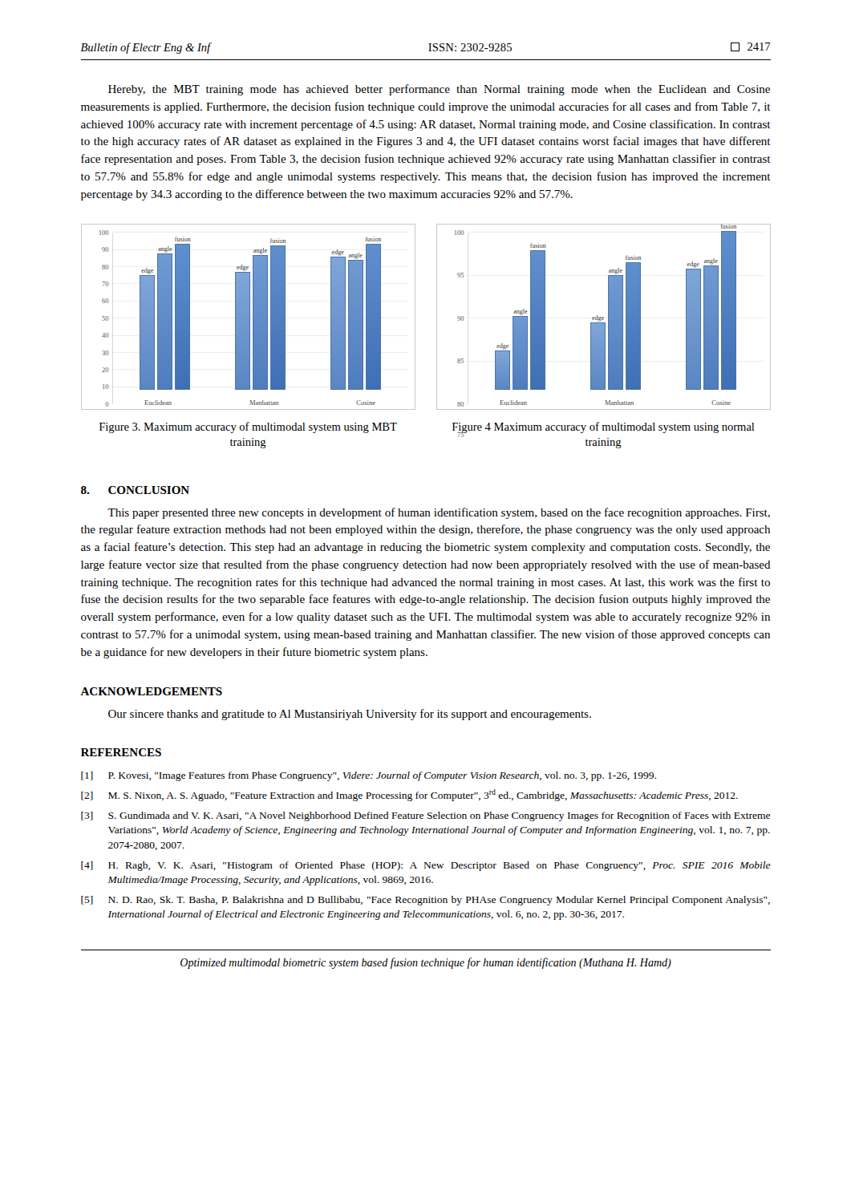Bulletin of Electr Eng & Inf
ISSN: 2302-9285
2417
Hereby, the MBT training mode has achieved better performance than Normal training mode when the Euclidean and Cosine measurements is applied. Furthermore, the decision fusion technique could improve the unimodal accuracies for all cases and from Table 7, it achieved 100% accuracy rate with increment percentage of 4.5 using: AR dataset, Normal training mode, and Cosine classification. In contrast to the high accuracy rates of AR dataset as explained in the Figures 3 and 4, the UFI dataset contains worst facial images that have different face representation and poses. From Table 3, the decision fusion technique achieved 92% accuracy rate using Manhattan classifier in contrast to 57.7% and 55.8% for edge and angle unimodal systems respectively. This means that, the decision fusion has improved the increment percentage by 34.3 according to the difference between the two maximum accuracies 92% and 57.7%.
100 90 80 70 60 50 40 30 20 10 0
edge
angle
fusion
edge
angle
fusion
edge
angle
fusion
Euclidean Manhattan Cosine
Figure 3. Maximum accuracy of multimodal system using MBT training
100 95 90 85 80 75
edge
angle
fusion
edge
angle
fusion
edge
angle
fusion
Euclidean Manhattan Cosine
Figure 4 Maximum accuracy of multimodal system using normal training
8. CONCLUSION
This paper presented three new concepts in development of human identification system, based on the face recognition approaches. First, the regular feature extraction methods had not been employed within the design, therefore, the phase congruency was the only used approach as a facial feature’s detection. This step had an advantage in reducing the biometric system complexity and computation costs. Secondly, the large feature vector size that resulted from the phase congruency detection had now been appropriately resolved with the use of mean-based training technique. The recognition rates for this technique had advanced the normal training in most cases. At last, this work was the first to fuse the decision results for the two separable face features with edge-to-angle relationship. The decision fusion outputs highly improved the overall system performance, even for a low quality dataset such as the UFI. The multimodal system was able to accurately recognize 92% in contrast to 57.7% for a unimodal system, using mean-based training and Manhattan classifier. The new vision of those approved concepts can be a guidance for new developers in their future biometric system plans.
ACKNOWLEDGEMENTS
Our sincere thanks and gratitude to Al Mustansiriyah University for its support and encouragements.
REFERENCES
[1] P. Kovesi, "Image Features from Phase Congruency", Videre: Journal of Computer Vision Research, vol. no. 3, pp. 1-26, 1999.
[2] M. S. Nixon, A. S. Aguado, "Feature Extraction and Image Processing for Computer", 3rd ed., Cambridge, Massachusetts: Academic Press, 2012.
[3] S. Gundimada and V. K. Asari, "A Novel Neighborhood Defined Feature Selection on Phase Congruency Images for Recognition of Faces with Extreme Variations", World Academy of Science, Engineering and Technology International Journal of Computer and Information Engineering, vol. 1, no. 7, pp. 2074-2080, 2007.
[4] H. Ragb, V. K. Asari, "Histogram of Oriented Phase (HOP): A New Descriptor Based on Phase Congruency", Proc. SPIE 2016 Mobile Multimedia/Image Processing, Security, and Applications, vol. 9869, 2016.
[5] N. D. Rao, Sk. T. Basha, P. Balakrishna and D Bullibabu, "Face Recognition by PHAse Congruency Modular Kernel Principal Component Analysis", International Journal of Electrical and Electronic Engineering and Telecommunications, vol. 6, no. 2, pp. 30-36, 2017.
Optimized multimodal biometric system based fusion technique for human identification (Muthana H. Hamd)